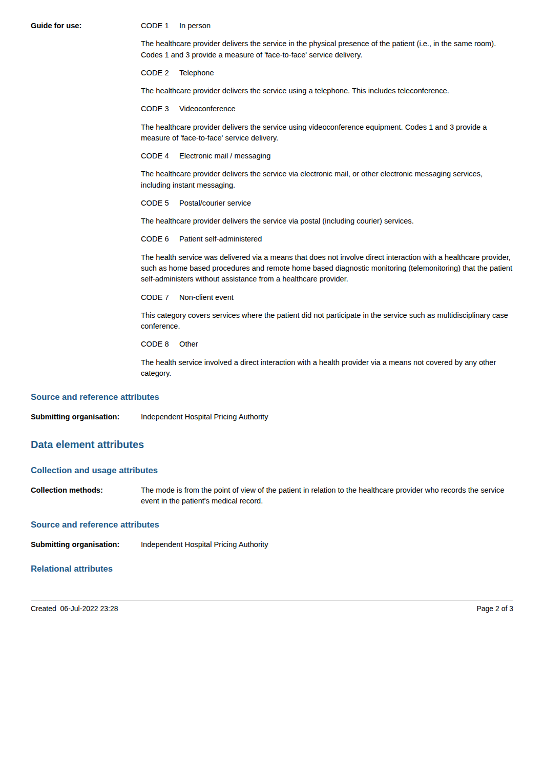Guide for use:
CODE 1 In person
The healthcare provider delivers the service in the physical presence of the patient (i.e., in the same room). Codes 1 and 3 provide a measure of 'face-to-face' service delivery.
CODE 2 Telephone
The healthcare provider delivers the service using a telephone. This includes teleconference.
CODE 3 Videoconference
The healthcare provider delivers the service using videoconference equipment. Codes 1 and 3 provide a measure of 'face-to-face' service delivery.
CODE 4 Electronic mail / messaging
The healthcare provider delivers the service via electronic mail, or other electronic messaging services, including instant messaging.
CODE 5 Postal/courier service
The healthcare provider delivers the service via postal (including courier) services.
CODE 6 Patient self-administered
The health service was delivered via a means that does not involve direct interaction with a healthcare provider, such as home based procedures and remote home based diagnostic monitoring (telemonitoring) that the patient self-administers without assistance from a healthcare provider.
CODE 7 Non-client event
This category covers services where the patient did not participate in the service such as multidisciplinary case conference.
CODE 8 Other
The health service involved a direct interaction with a health provider via a means not covered by any other category.
Source and reference attributes
Submitting organisation:
Independent Hospital Pricing Authority
Data element attributes
Collection and usage attributes
Collection methods:
The mode is from the point of view of the patient in relation to the healthcare provider who records the service event in the patient's medical record.
Source and reference attributes
Submitting organisation:
Independent Hospital Pricing Authority
Relational attributes
Created 06-Jul-2022 23:28
Page 2 of 3